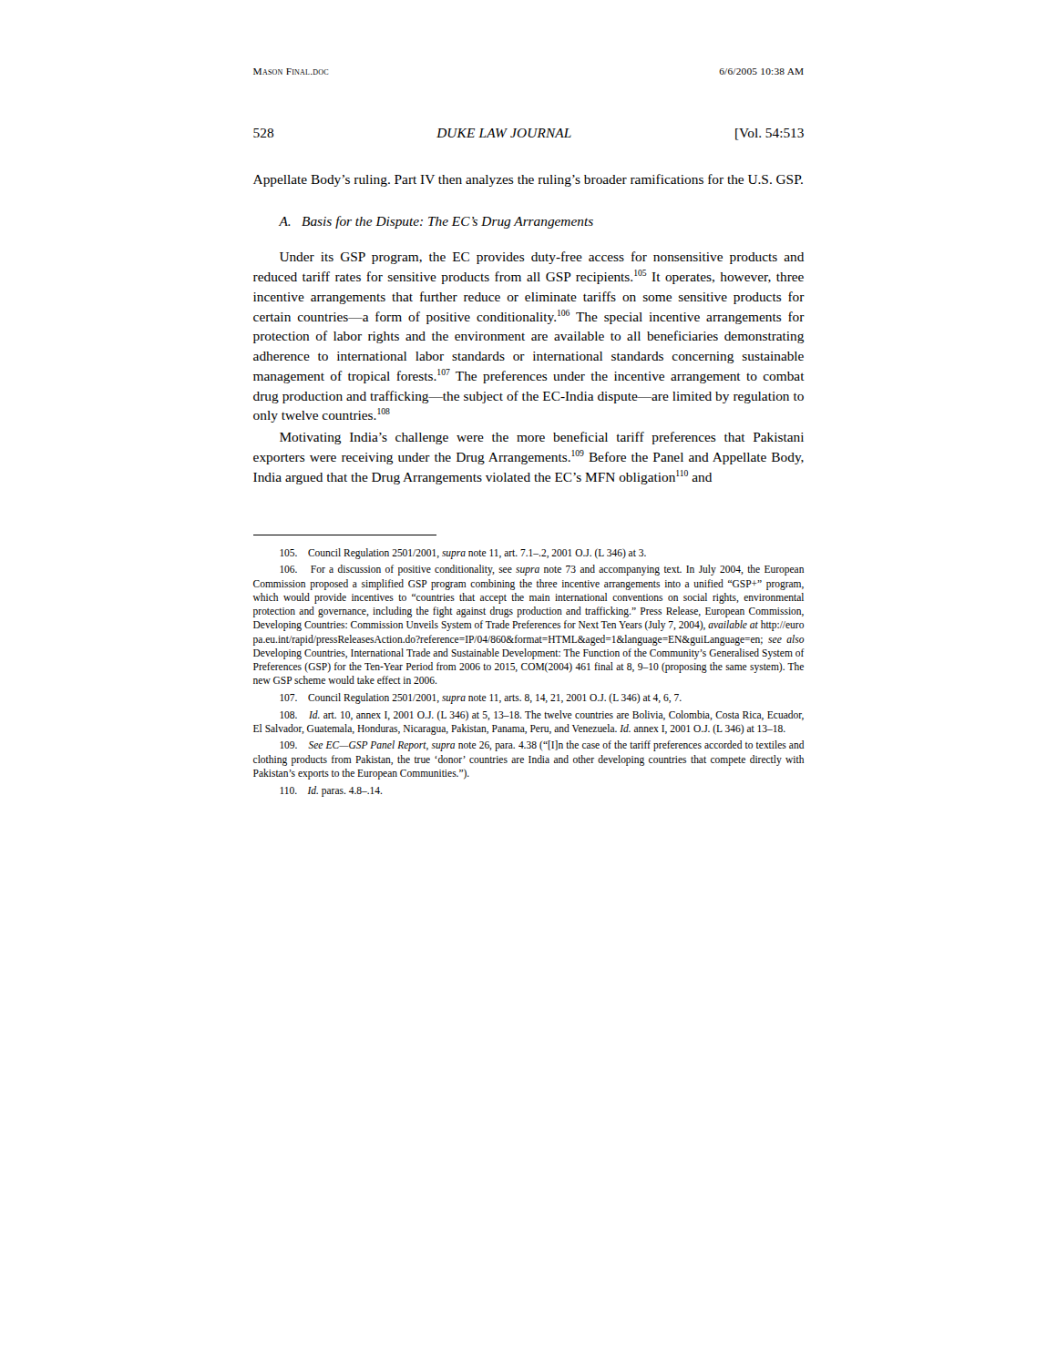Mason Final.doc 6/6/2005 10:38 AM
528 DUKE LAW JOURNAL [Vol. 54:513
Appellate Body’s ruling. Part IV then analyzes the ruling’s broader ramifications for the U.S. GSP.
A. Basis for the Dispute: The EC’s Drug Arrangements
Under its GSP program, the EC provides duty-free access for nonsensitive products and reduced tariff rates for sensitive products from all GSP recipients.105 It operates, however, three incentive arrangements that further reduce or eliminate tariffs on some sensitive products for certain countries—a form of positive conditionality.106 The special incentive arrangements for protection of labor rights and the environment are available to all beneficiaries demonstrating adherence to international labor standards or international standards concerning sustainable management of tropical forests.107 The preferences under the incentive arrangement to combat drug production and trafficking—the subject of the EC-India dispute—are limited by regulation to only twelve countries.108
Motivating India’s challenge were the more beneficial tariff preferences that Pakistani exporters were receiving under the Drug Arrangements.109 Before the Panel and Appellate Body, India argued that the Drug Arrangements violated the EC’s MFN obligation110 and
105. Council Regulation 2501/2001, supra note 11, art. 7.1–.2, 2001 O.J. (L 346) at 3.
106. For a discussion of positive conditionality, see supra note 73 and accompanying text. In July 2004, the European Commission proposed a simplified GSP program combining the three incentive arrangements into a unified “GSP+” program, which would provide incentives to “countries that accept the main international conventions on social rights, environmental protection and governance, including the fight against drugs production and trafficking.” Press Release, European Commission, Developing Countries: Commission Unveils System of Trade Preferences for Next Ten Years (July 7, 2004), available at http://europa.eu.int/rapid/pressReleasesAction.do?reference=IP/04/860&format=HTML&aged=1&language=EN&guiLanguage=en; see also Developing Countries, International Trade and Sustainable Development: The Function of the Community’s Generalised System of Preferences (GSP) for the Ten-Year Period from 2006 to 2015, COM(2004) 461 final at 8, 9–10 (proposing the same system). The new GSP scheme would take effect in 2006.
107. Council Regulation 2501/2001, supra note 11, arts. 8, 14, 21, 2001 O.J. (L 346) at 4, 6, 7.
108. Id. art. 10, annex I, 2001 O.J. (L 346) at 5, 13–18. The twelve countries are Bolivia, Colombia, Costa Rica, Ecuador, El Salvador, Guatemala, Honduras, Nicaragua, Pakistan, Panama, Peru, and Venezuela. Id. annex I, 2001 O.J. (L 346) at 13–18.
109. See EC—GSP Panel Report, supra note 26, para. 4.38 (“[I]n the case of the tariff preferences accorded to textiles and clothing products from Pakistan, the true ‘donor’ countries are India and other developing countries that compete directly with Pakistan’s exports to the European Communities.”).
110. Id. paras. 4.8–.14.